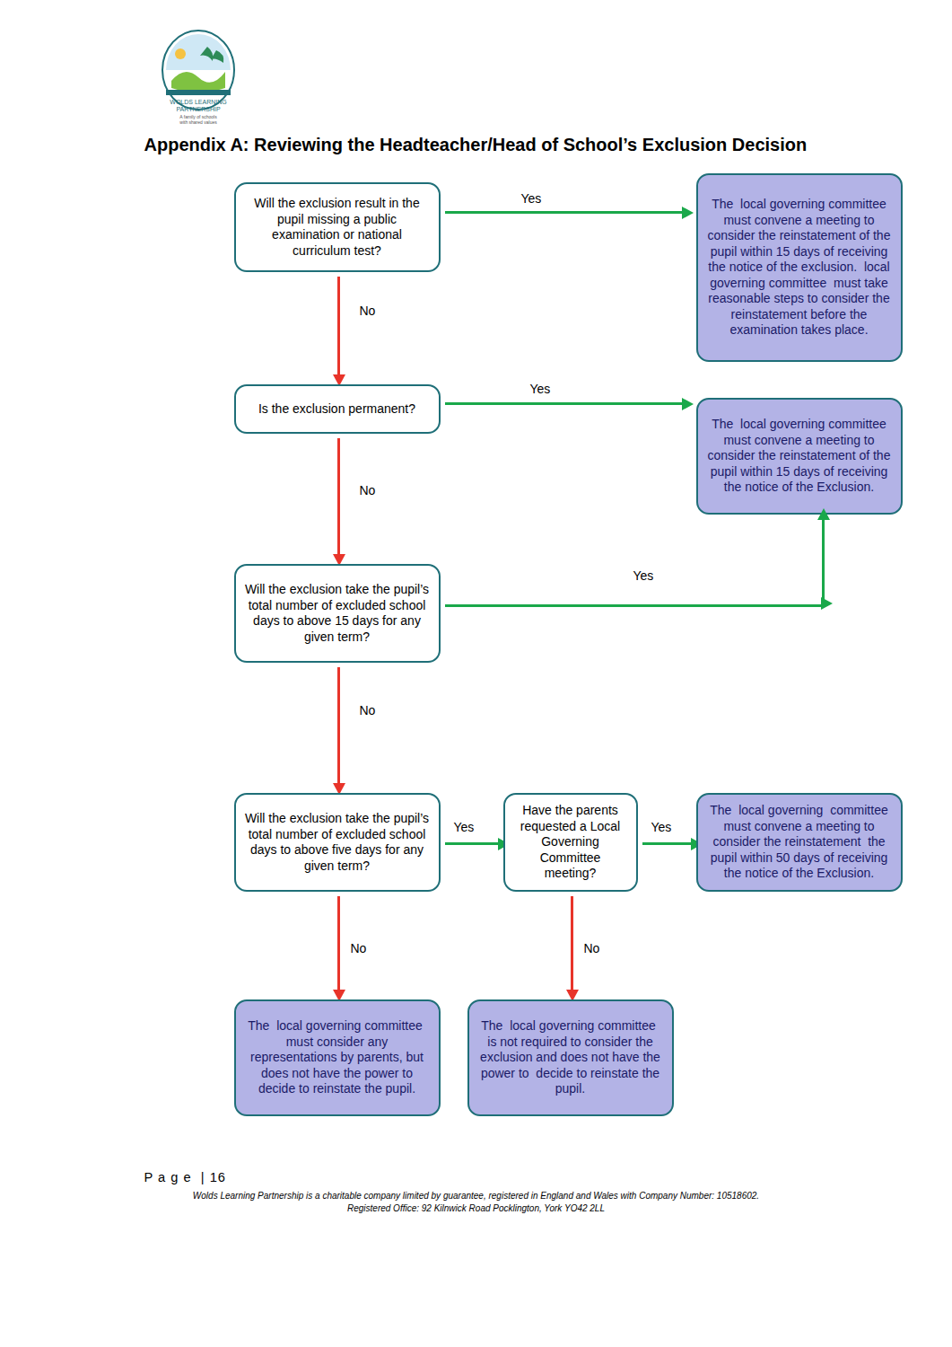WOLDS LEARNING PARTNERSHIP A family of schools with shared values
Appendix A: Reviewing the Headteacher/Head of School’s Exclusion Decision
Will the exclusion result in the pupil missing a public examination or national curriculum test?
Yes
The local governing committee must convene a meeting to consider the reinstatement of the pupil within 15 days of receiving the notice of the exclusion. local governing committee must take reasonable steps to consider the reinstatement before the examination takes place.
No
Is the exclusion permanent?
Yes
The local governing committee must convene a meeting to consider the reinstatement of the pupil within 15 days of receiving the notice of the Exclusion.
No
Will the exclusion take the pupil’s total number of excluded school days to above 15 days for any given term?
Yes
No
Will the exclusion take the pupil’s total number of excluded school days to above five days for any given term?
Yes
Have the parents requested a Local Governing Committee meeting?
Yes
The local governing committee must convene a meeting to consider the reinstatement the pupil within 50 days of receiving the notice of the Exclusion.
No
No
The local governing committee must consider any representations by parents, but does not have the power to decide to reinstate the pupil.
The local governing committee is not required to consider the exclusion and does not have the power to decide to reinstate the pupil.
P a g e | 16
Wolds Learning Partnership is a charitable company limited by guarantee, registered in England and Wales with Company Number: 10518602.
Registered Office: 92 Kilnwick Road Pocklington, York YO42 2LL